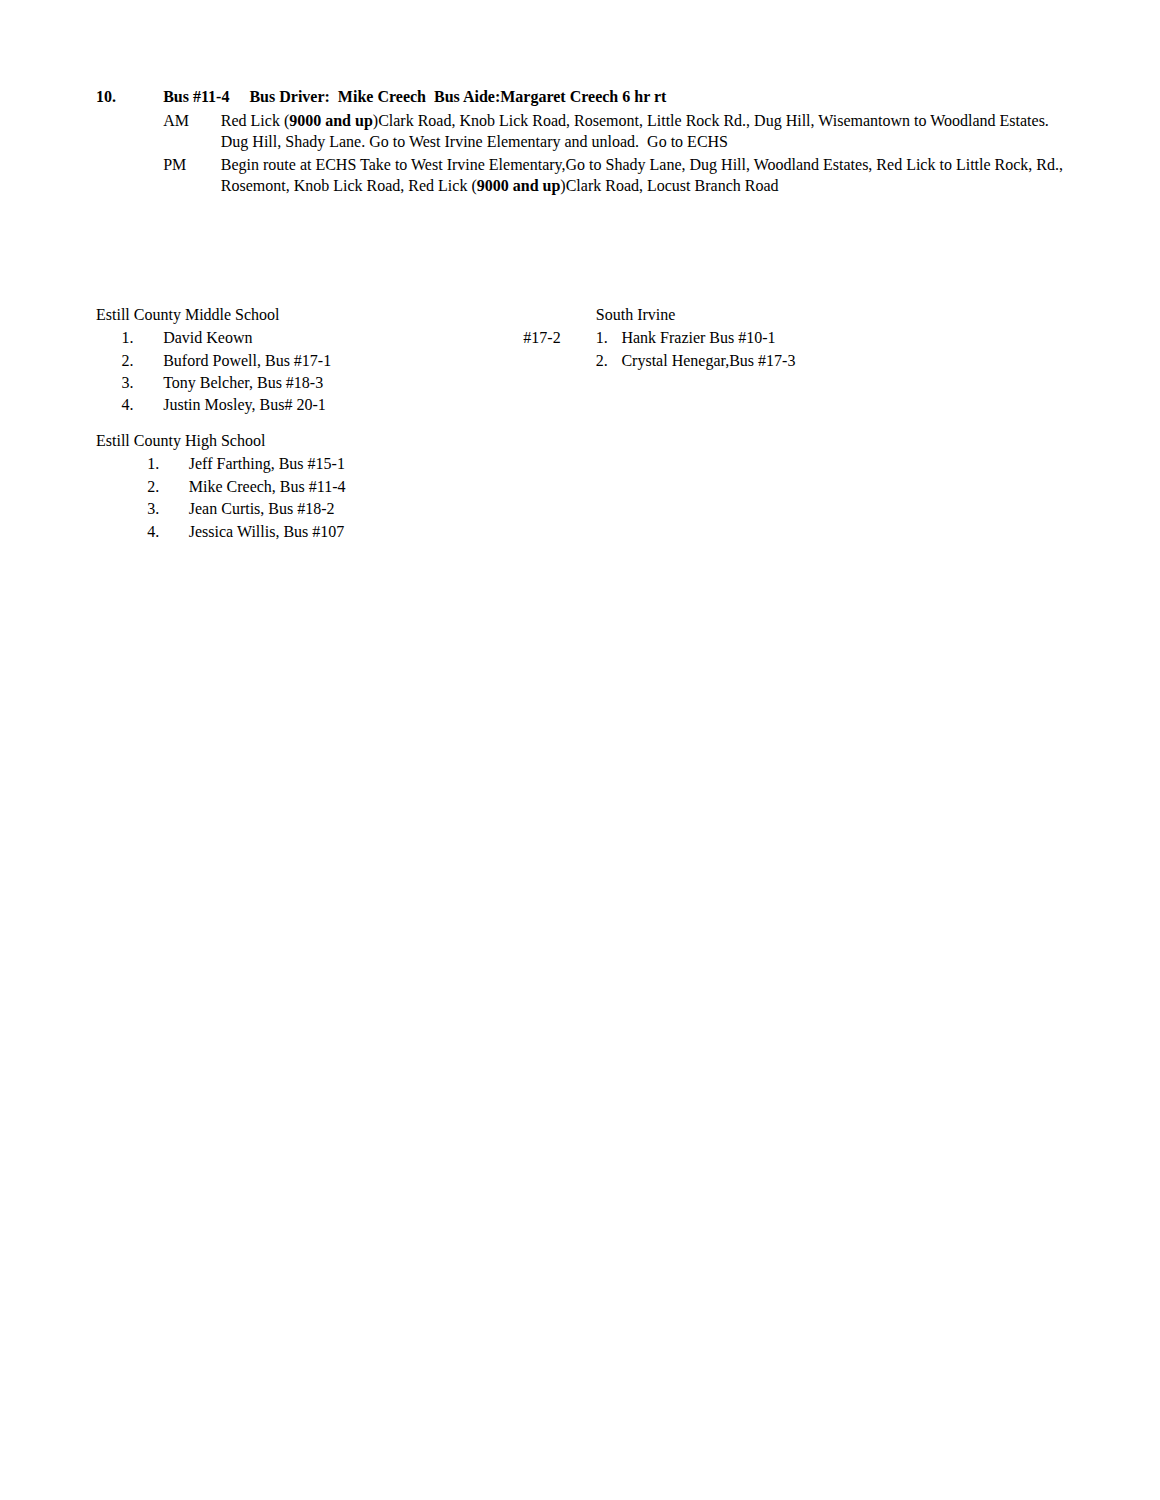10. Bus #11-4 Bus Driver: Mike Creech Bus Aide:Margaret Creech 6 hr rt
AM Red Lick (9000 and up)Clark Road, Knob Lick Road, Rosemont, Little Rock Rd., Dug Hill, Wisemantown to Woodland Estates. Dug Hill, Shady Lane. Go to West Irvine Elementary and unload. Go to ECHS
PM Begin route at ECHS Take to West Irvine Elementary,Go to Shady Lane, Dug Hill, Woodland Estates, Red Lick to Little Rock, Rd., Rosemont, Knob Lick Road, Red Lick (9000 and up)Clark Road, Locust Branch Road
Estill County Middle School
1. David Keown#17-2
2. Buford Powell, Bus #17-1
3. Tony Belcher, Bus #18-3
4. Justin Mosley, Bus# 20-1
Estill County High School
1. Jeff Farthing, Bus #15-1
2. Mike Creech, Bus #11-4
3. Jean Curtis, Bus #18-2
4. Jessica Willis, Bus #107
South Irvine
1. Hank Frazier Bus #10-1
2. Crystal Henegar,Bus #17-3